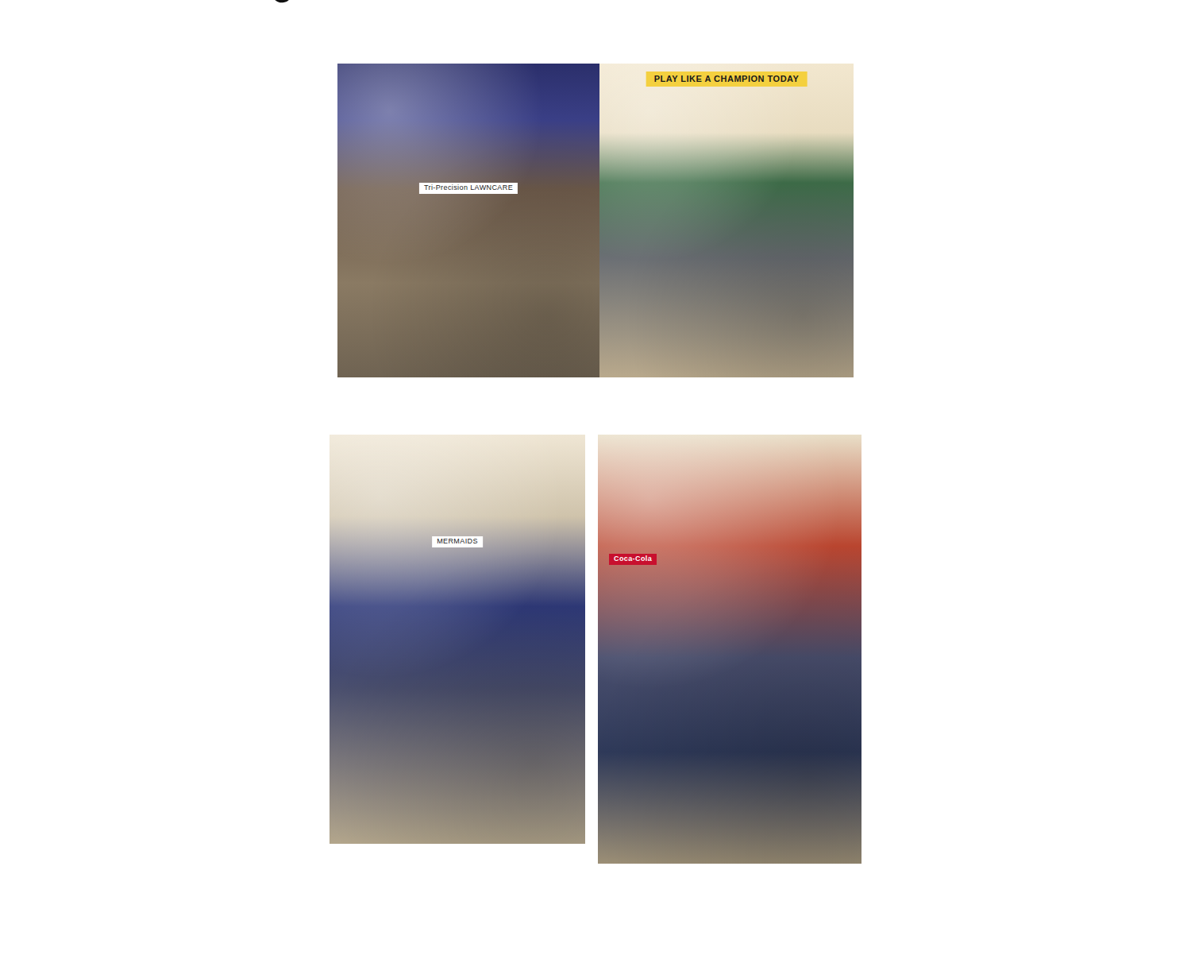ℓ
Tri-Precision LAWNCARE
Guests playing pinball machines under blue lighting.
PLAY LIKE A CHAMPION TODAY
Two men at an arcade driving cabinet under a “Play Like A Champion Today” banner.
MERMAIDS
A man and a young woman pose with a popcorn bag beside the pinball machines.
Coca-Cola
A woman watches a child play a seated arcade racing game near a Coca-Cola sign and memorabilia case.